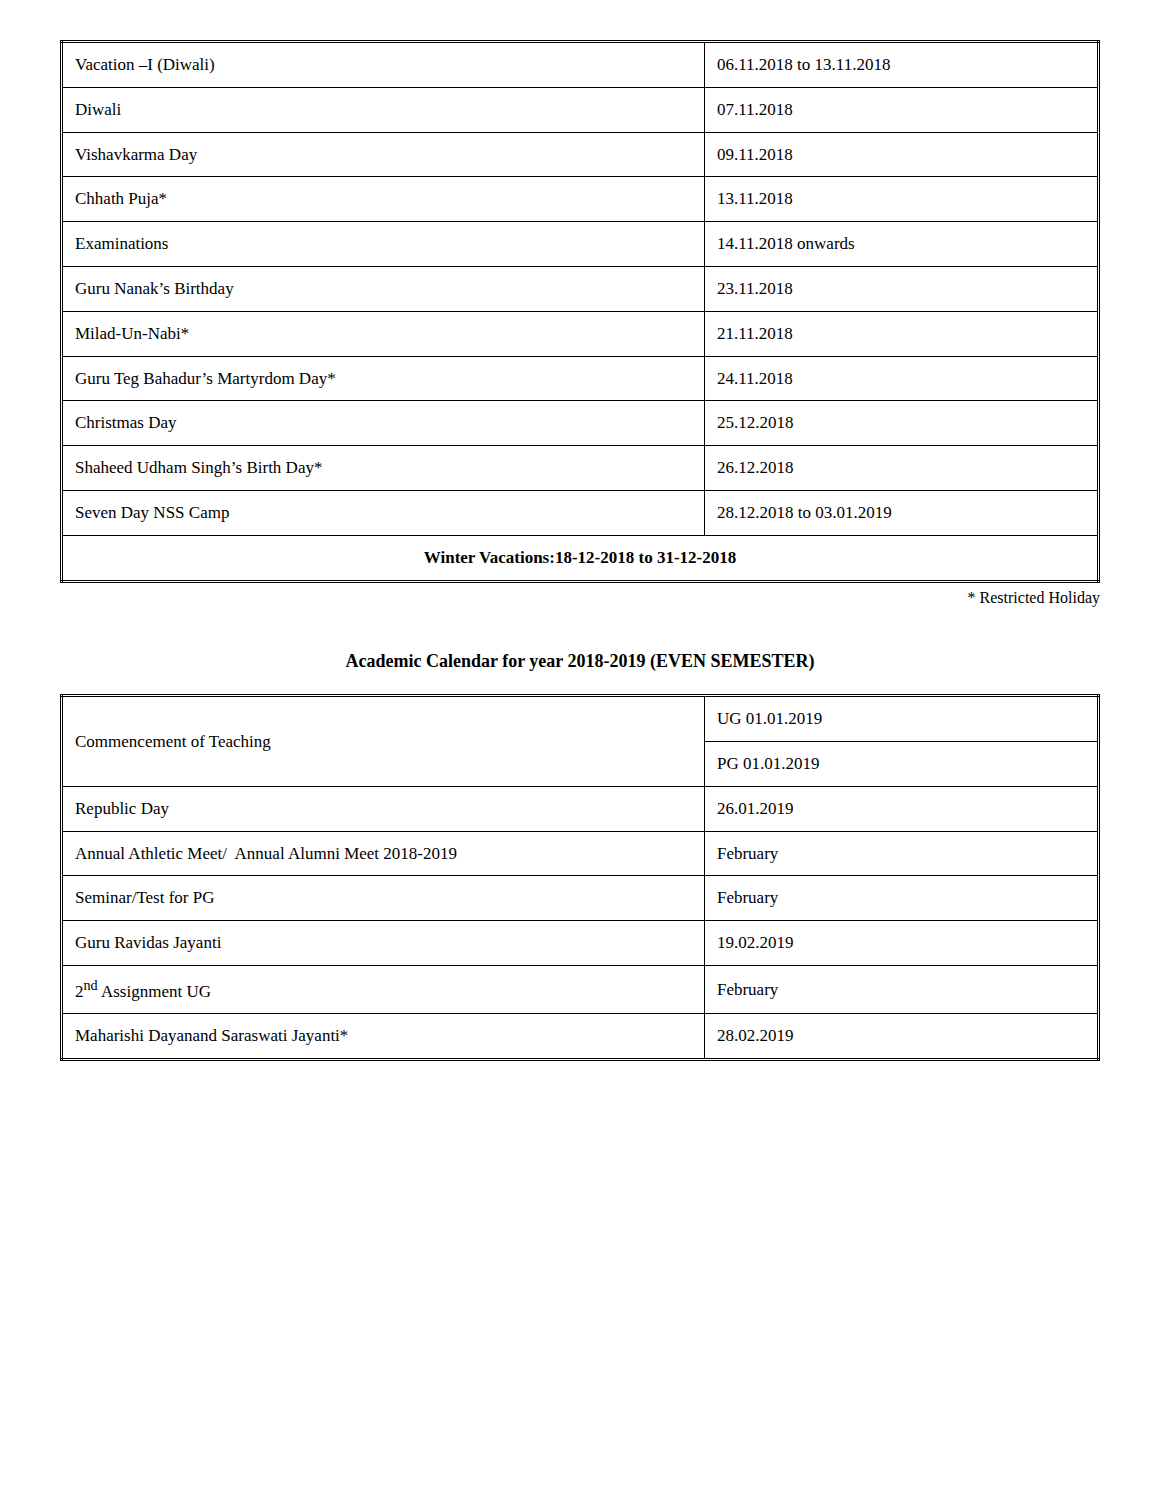| Vacation –I (Diwali) | 06.11.2018 to 13.11.2018 |
| Diwali | 07.11.2018 |
| Vishavkarma Day | 09.11.2018 |
| Chhath Puja* | 13.11.2018 |
| Examinations | 14.11.2018 onwards |
| Guru Nanak’s Birthday | 23.11.2018 |
| Milad-Un-Nabi* | 21.11.2018 |
| Guru Teg Bahadur’s Martyrdom Day* | 24.11.2018 |
| Christmas Day | 25.12.2018 |
| Shaheed Udham Singh’s Birth Day* | 26.12.2018 |
| Seven Day NSS Camp | 28.12.2018 to 03.01.2019 |
| Winter Vacations:18-12-2018 to 31-12-2018 |
* Restricted Holiday
Academic Calendar for year 2018-2019 (EVEN SEMESTER)
| Commencement of Teaching | UG 01.01.2019 |
| PG 01.01.2019 |
| Republic Day | 26.01.2019 |
| Annual Athletic Meet/ Annual Alumni Meet 2018-2019 | February |
| Seminar/Test for PG | February |
| Guru Ravidas Jayanti | 19.02.2019 |
| 2 nd Assignment UG | February |
| Maharishi Dayanand Saraswati Jayanti* | 28.02.2019 |